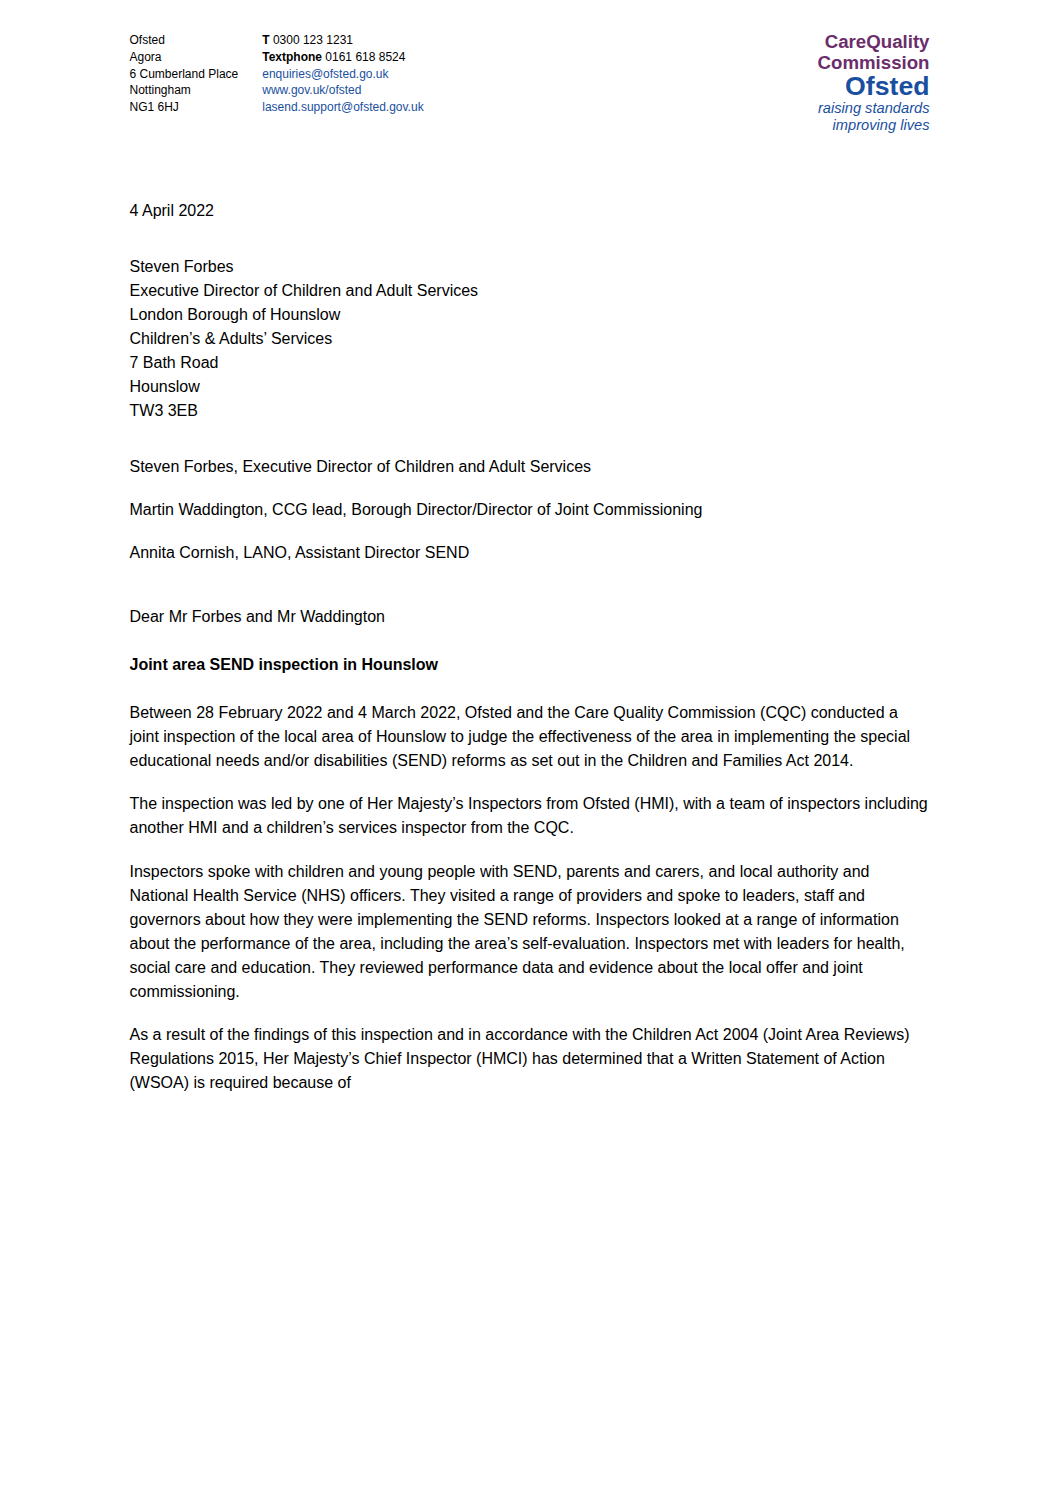Ofsted
Agora
6 Cumberland Place
Nottingham
NG1 6HJ
T 0300 123 1231
Textphone 0161 618 8524
enquiries@ofsted.go.uk
www.gov.uk/ofsted
lasend.support@ofsted.gov.uk
CareQuality
Commission
Ofsted raising standards
improving lives
4 April 2022
Steven Forbes
Executive Director of Children and Adult Services
London Borough of Hounslow
Children’s & Adults’ Services
7 Bath Road
Hounslow
TW3 3EB
Steven Forbes, Executive Director of Children and Adult Services
Martin Waddington, CCG lead, Borough Director/Director of Joint Commissioning
Annita Cornish, LANO, Assistant Director SEND
Dear Mr Forbes and Mr Waddington
Joint area SEND inspection in Hounslow
Between 28 February 2022 and 4 March 2022, Ofsted and the Care Quality Commission (CQC) conducted a joint inspection of the local area of Hounslow to judge the effectiveness of the area in implementing the special educational needs and/or disabilities (SEND) reforms as set out in the Children and Families Act 2014.
The inspection was led by one of Her Majesty’s Inspectors from Ofsted (HMI), with a team of inspectors including another HMI and a children’s services inspector from the CQC.
Inspectors spoke with children and young people with SEND, parents and carers, and local authority and National Health Service (NHS) officers. They visited a range of providers and spoke to leaders, staff and governors about how they were implementing the SEND reforms. Inspectors looked at a range of information about the performance of the area, including the area’s self-evaluation. Inspectors met with leaders for health, social care and education. They reviewed performance data and evidence about the local offer and joint commissioning.
As a result of the findings of this inspection and in accordance with the Children Act 2004 (Joint Area Reviews) Regulations 2015, Her Majesty’s Chief Inspector (HMCI) has determined that a Written Statement of Action (WSOA) is required because of